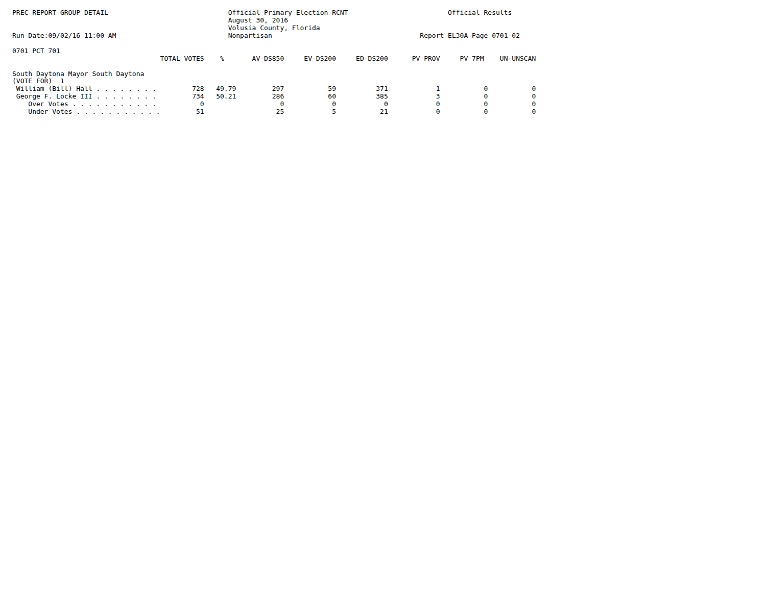PREC REPORT-GROUP DETAIL                              Official Primary Election RCNT                         Official Results
                                                      August 30, 2016
                                                      Volusia County, Florida
Run Date:09/02/16 11:00 AM                            Nonpartisan                                     Report EL30A Page 0701-02

0701 PCT 701
                                     TOTAL VOTES    %       AV-DS850     EV-DS200     ED-DS200      PV-PROV     PV-7PM    UN-UNSCAN

South Daytona Mayor South Daytona
(VOTE FOR)  1
 William (Bill) Hall . . . . . . . .         728   49.79         297           59          371            1           0           0
 George F. Locke III . . . . . . . .         734   50.21         286           60          385            3           0           0
    Over Votes . . . . . . . . . . .           0                   0            0            0            0           0           0
    Under Votes . . . . . . . . . . .         51                  25            5           21            0           0           0